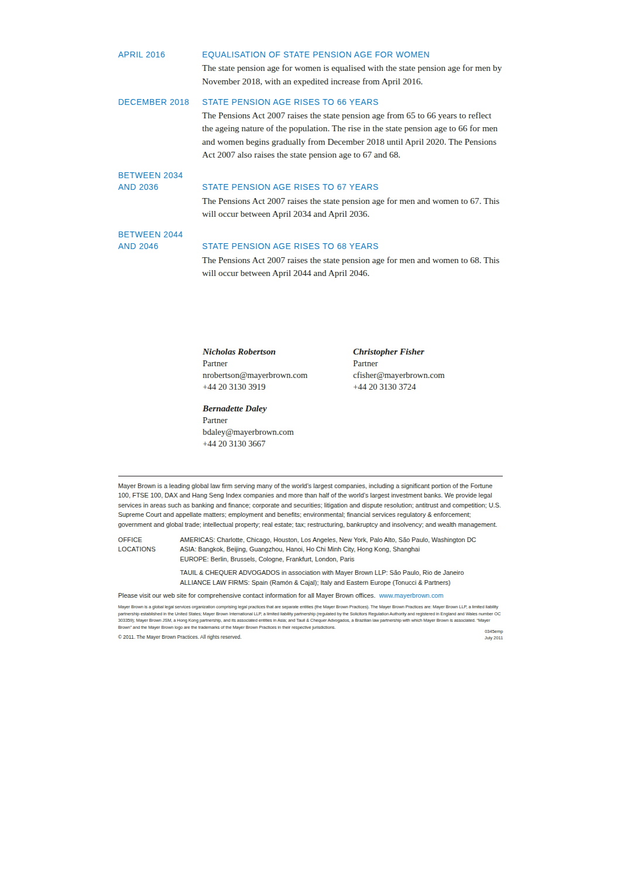| April 2016 | Equalisation of state pension age for women The state pension age for women is equalised with the state pension age for men by November 2018, with an expedited increase from April 2016. |
| December 2018 | State pension age rises to 66 years The Pensions Act 2007 raises the state pension age from 65 to 66 years to reflect the ageing nature of the population. The rise in the state pension age to 66 for men and women begins gradually from December 2018 until April 2020. The Pensions Act 2007 also raises the state pension age to 67 and 68. |
| Between 2034 and 2036 | State pension age rises to 67 years The Pensions Act 2007 raises the state pension age for men and women to 67. This will occur between April 2034 and April 2036. |
| Between 2044 and 2046 | State pension age rises to 68 years The Pensions Act 2007 raises the state pension age for men and women to 68. This will occur between April 2044 and April 2046. |
| Nicholas Robertson Partner nrobertson@mayerbrown.com +44 20 3130 3919 | Christopher Fisher Partner cfisher@mayerbrown.com +44 20 3130 3724 |
| Bernadette Daley Partner bdaley@mayerbrown.com +44 20 3130 3667 | |
Mayer Brown is a leading global law firm serving many of the world’s largest companies, including a significant portion of the Fortune 100, FTSE 100, DAX and Hang Seng Index companies and more than half of the world’s largest investment banks. We provide legal services in areas such as banking and finance; corporate and securities; litigation and dispute resolution; antitrust and competition; U.S. Supreme Court and appellate matters; employment and benefits; environmental; financial services regulatory & enforcement; government and global trade; intellectual property; real estate; tax; restructuring, bankruptcy and insolvency; and wealth management.
OFFICE LOCATIONS
AMERICAS: Charlotte, Chicago, Houston, Los Angeles, New York, Palo Alto, São Paulo, Washington DC
ASIA: Bangkok, Beijing, Guangzhou, Hanoi, Ho Chi Minh City, Hong Kong, Shanghai
EUROPE: Berlin, Brussels, Cologne, Frankfurt, London, Paris
TAUIL & CHEQUER ADVOGADOS in association with Mayer Brown LLP: São Paulo, Rio de Janeiro
ALLIANCE LAW FIRMS: Spain (Ramón & Cajal); Italy and Eastern Europe (Tonucci & Partners)
Please visit our web site for comprehensive contact information for all Mayer Brown offices. www.mayerbrown.com
Mayer Brown is a global legal services organization comprising legal practices that are separate entities (the Mayer Brown Practices). The Mayer Brown Practices are: Mayer Brown LLP, a limited liability partnership established in the United States; Mayer Brown International LLP, a limited liability partnership (regulated by the Solicitors Regulation Authority and registered in England and Wales number OC 303359); Mayer Brown JSM, a Hong Kong partnership, and its associated entities in Asia; and Tauil & Chequer Advogados, a Brazilian law partnership with which Mayer Brown is associated. “Mayer Brown” and the Mayer Brown logo are the trademarks of the Mayer Brown Practices in their respective jurisdictions.
© 2011. The Mayer Brown Practices. All rights reserved.
0345emp
July 2011